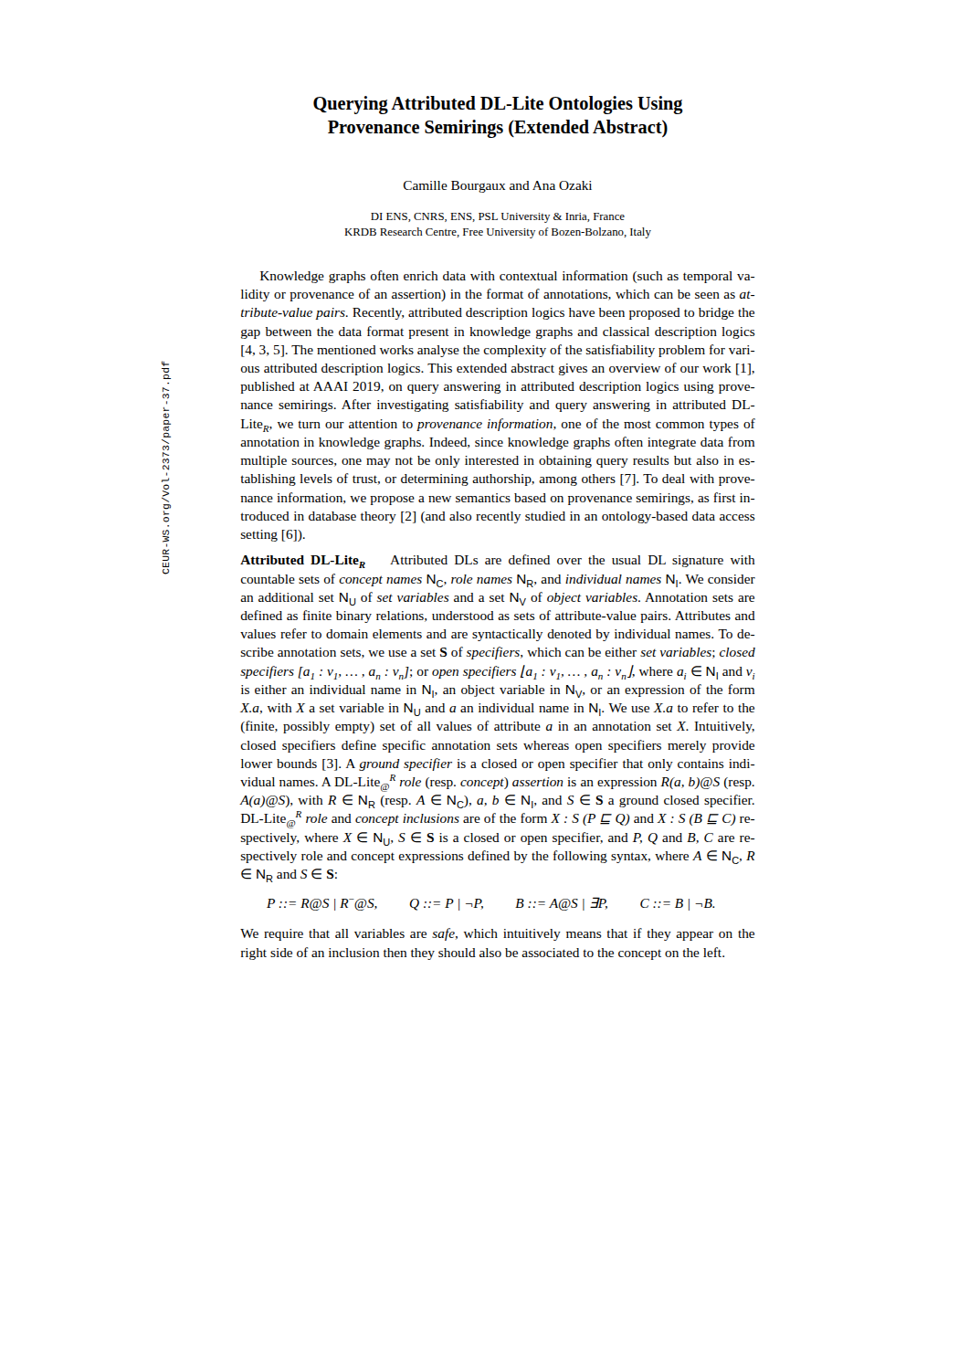CEUR-WS.org/Vol-2373/paper-37.pdf
Querying Attributed DL-Lite Ontologies Using
Provenance Semirings (Extended Abstract)
Camille Bourgaux and Ana Ozaki
DI ENS, CNRS, ENS, PSL University & Inria, France
KRDB Research Centre, Free University of Bozen-Bolzano, Italy
Knowledge graphs often enrich data with contextual information (such as temporal validity or provenance of an assertion) in the format of annotations, which can be seen as attribute-value pairs. Recently, attributed description logics have been proposed to bridge the gap between the data format present in knowledge graphs and classical description logics [4, 3, 5]. The mentioned works analyse the complexity of the satisfiability problem for various attributed description logics. This extended abstract gives an overview of our work [1], published at AAAI 2019, on query answering in attributed description logics using provenance semirings. After investigating satisfiability and query answering in attributed DL-LiteR, we turn our attention to provenance information, one of the most common types of annotation in knowledge graphs. Indeed, since knowledge graphs often integrate data from multiple sources, one may not be only interested in obtaining query results but also in establishing levels of trust, or determining authorship, among others [7]. To deal with provenance information, we propose a new semantics based on provenance semirings, as first introduced in database theory [2] (and also recently studied in an ontology-based data access setting [6]).
Attributed DL-LiteR Attributed DLs are defined over the usual DL signature with countable sets of concept names NC, role names NR, and individual names NI. We consider an additional set NU of set variables and a set NV of object variables. Annotation sets are defined as finite binary relations, understood as sets of attribute-value pairs. Attributes and values refer to domain elements and are syntactically denoted by individual names. To describe annotation sets, we use a set S of specifiers, which can be either set variables; closed specifiers [a1 : v1, … , an : vn]; or open specifiers ⌊a1 : v1, … , an : vn⌋, where ai ∈ NI and vi is either an individual name in NI, an object variable in NV, or an expression of the form X.a, with X a set variable in NU and a an individual name in NI. We use X.a to refer to the (finite, possibly empty) set of all values of attribute a in an annotation set X. Intuitively, closed specifiers define specific annotation sets whereas open specifiers merely provide lower bounds [3]. A ground specifier is a closed or open specifier that only contains individual names. A DL-Lite@R role (resp. concept) assertion is an expression R(a, b)@S (resp. A(a)@S), with R ∈ NR (resp. A ∈ NC), a, b ∈ NI, and S ∈ S a ground closed specifier. DL-Lite@R role and concept inclusions are of the form X : S (P ⊑ Q) and X : S (B ⊑ C) respectively, where X ∈ NU, S ∈ S is a closed or open specifier, and P, Q and B, C are respectively role and concept expressions defined by the following syntax, where A ∈ NC, R ∈ NR and S ∈ S:
P ::= R@S | R−@S, Q ::= P | ¬P, B ::= A@S | ∃P, C ::= B | ¬B.
We require that all variables are safe, which intuitively means that if they appear on the right side of an inclusion then they should also be associated to the concept on the left.